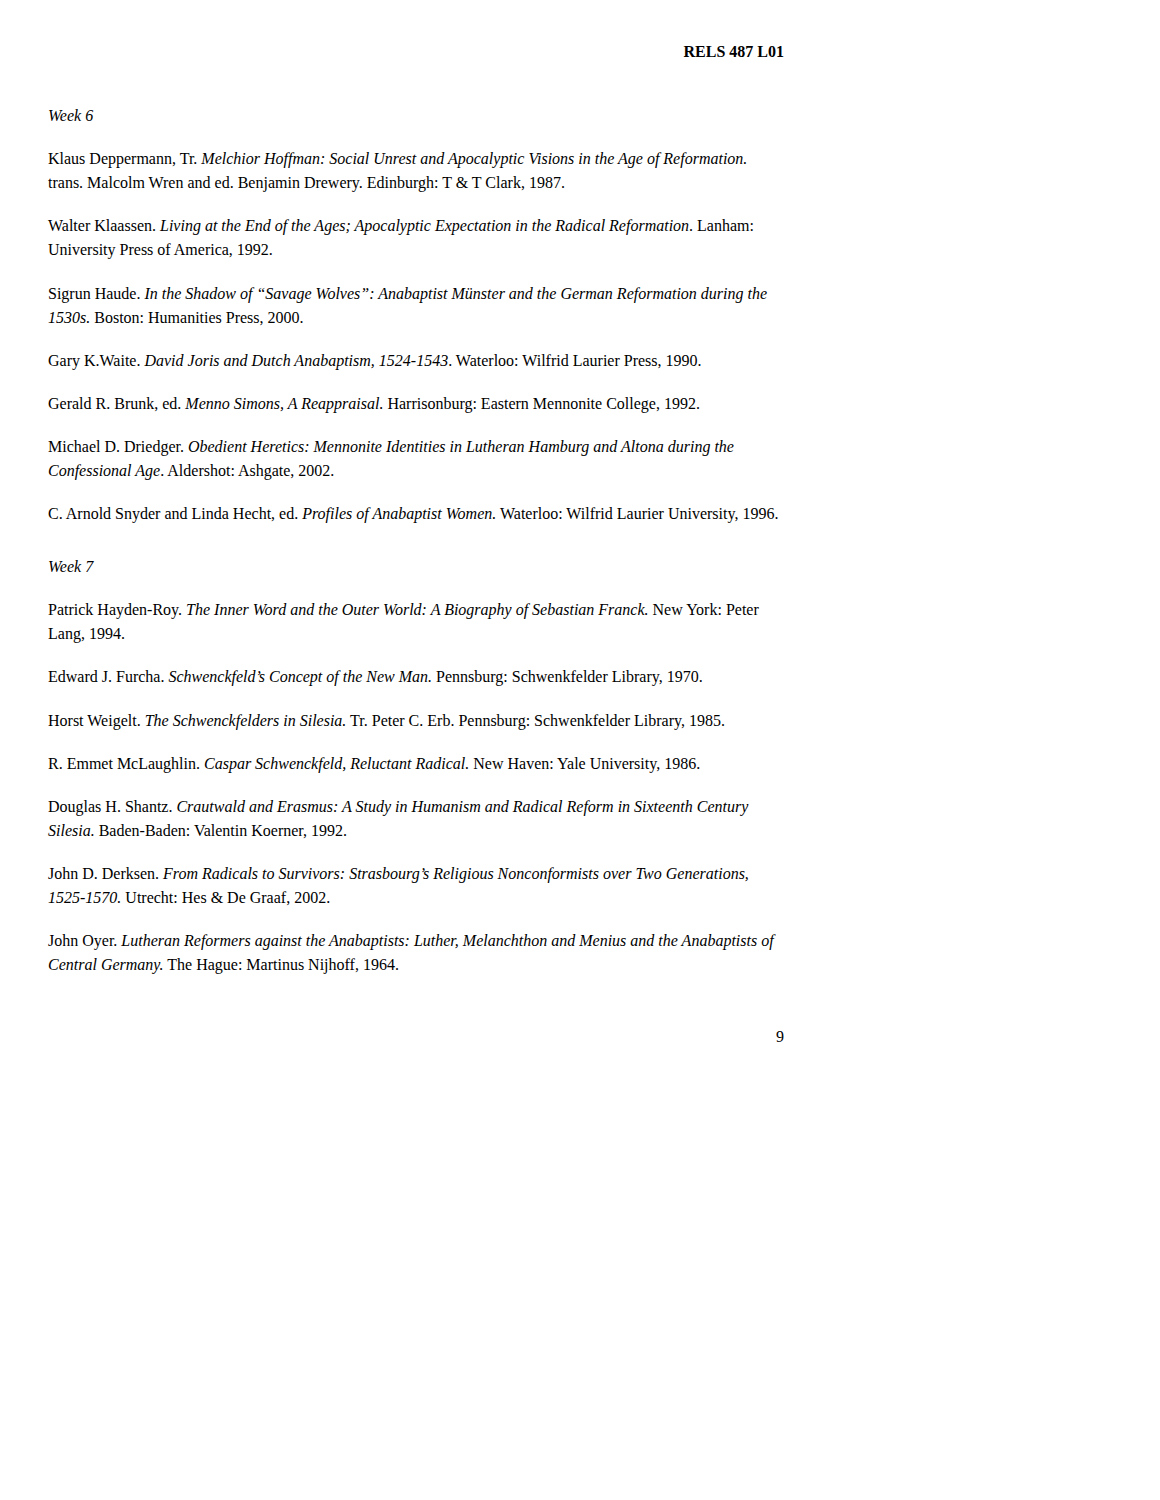RELS 487 L01
Week 6
Klaus Deppermann, Tr. Melchior Hoffman: Social Unrest and Apocalyptic Visions in the Age of Reformation. trans. Malcolm Wren and ed. Benjamin Drewery. Edinburgh: T & T Clark, 1987.
Walter Klaassen. Living at the End of the Ages; Apocalyptic Expectation in the Radical Reformation. Lanham: University Press of America, 1992.
Sigrun Haude. In the Shadow of “Savage Wolves”: Anabaptist Münster and the German Reformation during the 1530s. Boston: Humanities Press, 2000.
Gary K.Waite. David Joris and Dutch Anabaptism, 1524-1543. Waterloo: Wilfrid Laurier Press, 1990.
Gerald R. Brunk, ed. Menno Simons, A Reappraisal. Harrisonburg: Eastern Mennonite College, 1992.
Michael D. Driedger. Obedient Heretics: Mennonite Identities in Lutheran Hamburg and Altona during the Confessional Age. Aldershot: Ashgate, 2002.
C. Arnold Snyder and Linda Hecht, ed. Profiles of Anabaptist Women. Waterloo: Wilfrid Laurier University, 1996.
Week 7
Patrick Hayden-Roy. The Inner Word and the Outer World: A Biography of Sebastian Franck. New York: Peter Lang, 1994.
Edward J. Furcha. Schwenckfeld’s Concept of the New Man. Pennsburg: Schwenkfelder Library, 1970.
Horst Weigelt. The Schwenckfelders in Silesia. Tr. Peter C. Erb. Pennsburg: Schwenkfelder Library, 1985.
R. Emmet McLaughlin. Caspar Schwenckfeld, Reluctant Radical. New Haven: Yale University, 1986.
Douglas H. Shantz. Crautwald and Erasmus: A Study in Humanism and Radical Reform in Sixteenth Century Silesia. Baden-Baden: Valentin Koerner, 1992.
John D. Derksen. From Radicals to Survivors: Strasbourg’s Religious Nonconformists over Two Generations, 1525-1570. Utrecht: Hes & De Graaf, 2002.
John Oyer. Lutheran Reformers against the Anabaptists: Luther, Melanchthon and Menius and the Anabaptists of Central Germany. The Hague: Martinus Nijhoff, 1964.
9